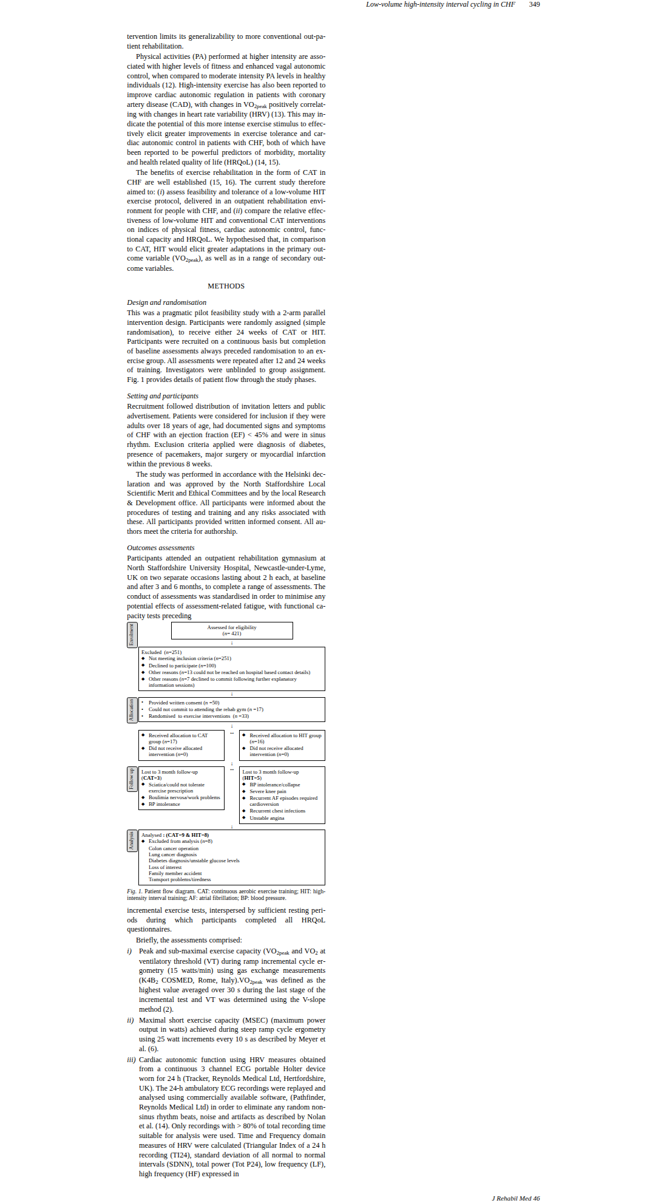Low-volume high-intensity interval cycling in CHF 349
tervention limits its generalizability to more conventional out-patient rehabilitation.
Physical activities (PA) performed at higher intensity are associated with higher levels of fitness and enhanced vagal autonomic control, when compared to moderate intensity PA levels in healthy individuals (12). High-intensity exercise has also been reported to improve cardiac autonomic regulation in patients with coronary artery disease (CAD), with changes in VO2peak positively correlating with changes in heart rate variability (HRV) (13). This may indicate the potential of this more intense exercise stimulus to effectively elicit greater improvements in exercise tolerance and cardiac autonomic control in patients with CHF, both of which have been reported to be powerful predictors of morbidity, mortality and health related quality of life (HRQoL) (14, 15).
The benefits of exercise rehabilitation in the form of CAT in CHF are well established (15, 16). The current study therefore aimed to: (i) assess feasibility and tolerance of a low-volume HIT exercise protocol, delivered in an outpatient rehabilitation environment for people with CHF, and (ii) compare the relative effectiveness of low-volume HIT and conventional CAT interventions on indices of physical fitness, cardiac autonomic control, functional capacity and HRQoL. We hypothesised that, in comparison to CAT, HIT would elicit greater adaptations in the primary outcome variable (VO2peak), as well as in a range of secondary outcome variables.
Methods
Design and randomisation
This was a pragmatic pilot feasibility study with a 2-arm parallel intervention design. Participants were randomly assigned (simple randomisation), to receive either 24 weeks of CAT or HIT. Participants were recruited on a continuous basis but completion of baseline assessments always preceded randomisation to an exercise group. All assessments were repeated after 12 and 24 weeks of training. Investigators were unblinded to group assignment. Fig. 1 provides details of patient flow through the study phases.
Setting and participants
Recruitment followed distribution of invitation letters and public advertisement. Patients were considered for inclusion if they were adults over 18 years of age, had documented signs and symptoms of CHF with an ejection fraction (EF) < 45% and were in sinus rhythm. Exclusion criteria applied were diagnosis of diabetes, presence of pacemakers, major surgery or myocardial infarction within the previous 8 weeks.
The study was performed in accordance with the Helsinki declaration and was approved by the North Staffordshire Local Scientific Merit and Ethical Committees and by the local Research & Development office. All participants were informed about the procedures of testing and training and any risks associated with these. All participants provided written informed consent. All authors meet the criteria for authorship.
Outcomes assessments
Participants attended an outpatient rehabilitation gymnasium at North Staffordshire University Hospital, Newcastle-under-Lyme, UK on two separate occasions lasting about 2 h each, at baseline and after 3 and 6 months, to complete a range of assessments. The conduct of assessments was standardised in order to minimise any potential effects of assessment-related fatigue, with functional capacity tests preceding
| Enrolment | Assessed for eligibility ( n = 421) Excluded ( n =251) Not meeting inclusion criteria ( n =251) Declined to participate ( n =100) Other reasons ( n =13 could not be reached on hospital based contact details) Other reasons ( n =7 declined to commit following further explanatory information sessions) |
| Allocation | Provided written consent ( n =50) Could not commit to attending the rehab gym ( n =17) Randomised to exercise interventions ( n =33) / Received allocation to CAT group ( n =17) Did not receive allocated intervention ( n =0) / / Received allocation to HIT group ( n =16) Did not receive allocated intervention ( n =0) / |
| Follow up | / Lost to 3 month follow-up ( CAT=3 ) Sciatica/could not tolerate exercise prescription Boulimia nervosa/work problems BP intolerance / / Lost to 3 month follow-up ( HIT=5 ) BP intolerance/collapse Severe knee pain Recurrent AF episodes required cardioversion Recurrent chest infections Unstable angina / |
| Analysis | Analysed : (CAT=9 & HIT=8) Excluded from analysis ( n =8) Colon cancer operation Lung cancer diagnosis Diabetes diagnosis/unstable glucose levels Loss of interest Family member accident Transport problems/tiredness |
Fig. 1. Patient flow diagram. CAT: continuous aerobic exercise training; HIT: high-intensity interval training; AF: atrial fibrillation; BP: blood pressure.
incremental exercise tests, interspersed by sufficient resting periods during which participants completed all HRQoL questionnaires.
Briefly, the assessments comprised:
Peak and sub-maximal exercise capacity (VO2peak and VO2 at ventilatory threshold (VT) during ramp incremental cycle ergometry (15 watts/min) using gas exchange measurements (K4B2 COSMED, Rome, Italy).VO2peak was defined as the highest value averaged over 30 s during the last stage of the incremental test and VT was determined using the V-slope method (2).
Maximal short exercise capacity (MSEC) (maximum power output in watts) achieved during steep ramp cycle ergometry using 25 watt increments every 10 s as described by Meyer et al. (6).
Cardiac autonomic function using HRV measures obtained from a continuous 3 channel ECG portable Holter device worn for 24 h (Tracker, Reynolds Medical Ltd, Hertfordshire, UK). The 24-h ambulatory ECG recordings were replayed and analysed using commercially available software, (Pathfinder, Reynolds Medical Ltd) in order to eliminate any random non-sinus rhythm beats, noise and artifacts as described by Nolan et al. (14). Only recordings with > 80% of total recording time suitable for analysis were used. Time and Frequency domain measures of HRV were calculated (Triangular Index of a 24 h recording (TI24), standard deviation of all normal to normal intervals (SDNN), total power (Tot P24), low frequency (LF), high frequency (HF) expressed in
J Rehabil Med 46